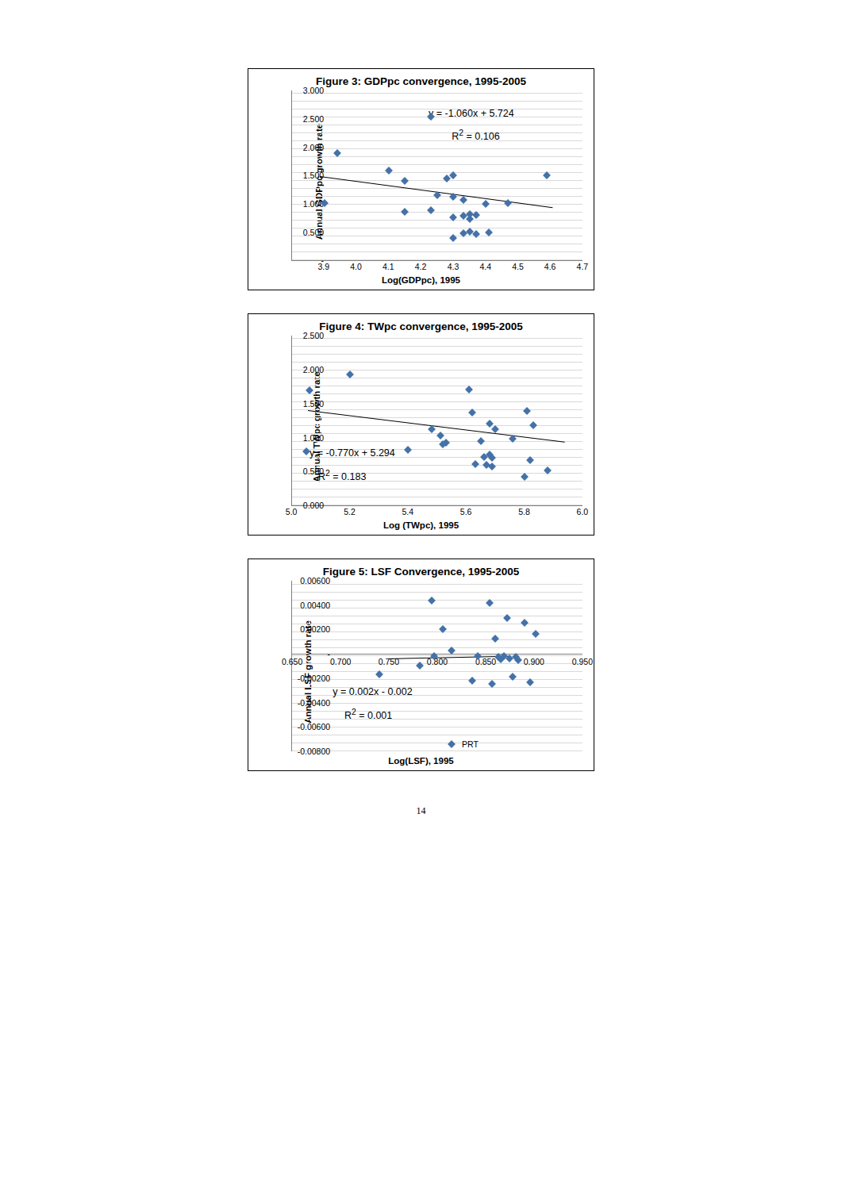Figure 3: GDPpc convergence, 1995-2005
Annual GDPpc growth rate
3.000
2.500
2.000
1.500
1.000
0.500
-
y = -1.060x + 5.724
R2 = 0.106
3.9
4.0
4.1
4.2
4.3
4.4
4.5
4.6
4.7
Log(GDPpc), 1995
Figure 4: TWpc convergence, 1995-2005
Annual TWpc growth rate
2.500
2.000
1.500
1.000
0.500
0.000
y = -0.770x + 5.294
R2 = 0.183
5.0
5.2
5.4
5.6
5.8
6.0
Log (TWpc), 1995
Figure 5: LSF Convergence, 1995-2005
Annual LSF growth rate
0.00600
0.00400
0.00200
-
-0.00200
-0.00400
-0.00600
-0.00800
y = 0.002x - 0.002
R2 = 0.001
0.650
0.700
0.750
0.800
0.850
0.900
0.950
PRT
Log(LSF), 1995
14